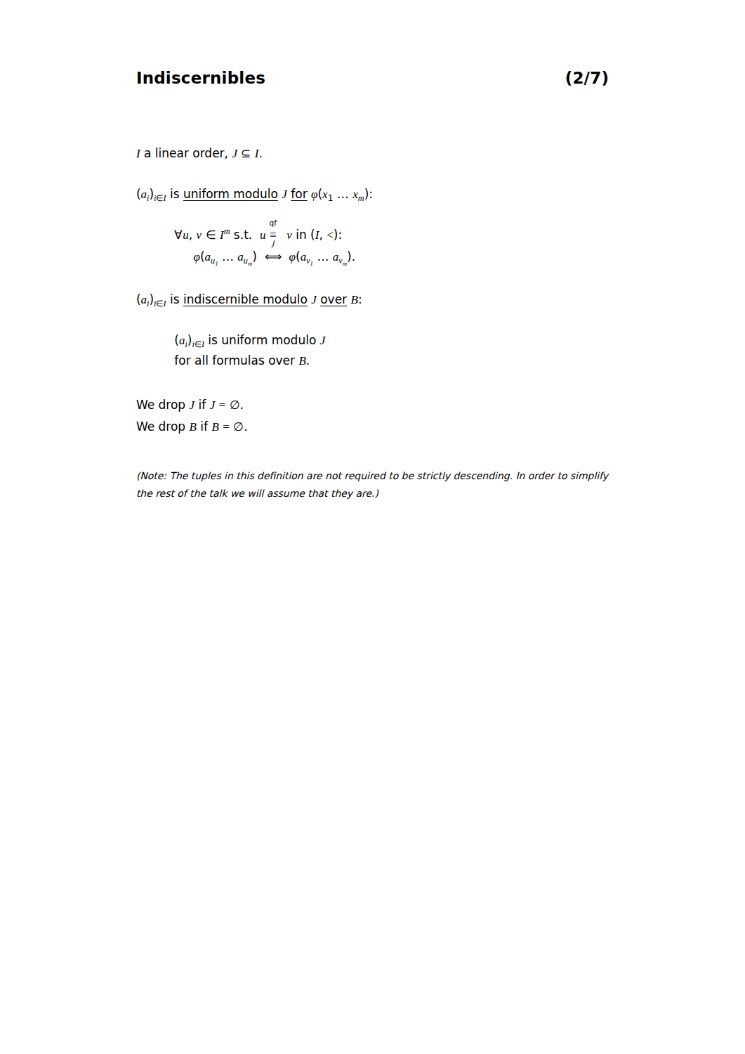Indiscernibles (2/7)
I a linear order, J ⊆ I.
(ai)i∈I is uniform modulo J for φ(x1 … xm):
∀u, v ∈ Im s.t. u qf ≡ J v in (I, <):
φ(au1 … aum) ⟺ φ(av1 … avm).
(ai)i∈I is indiscernible modulo J over B:
(ai)i∈I is uniform modulo J
for all formulas over B.
We drop J if J = ∅.
We drop B if B = ∅.
(Note: The tuples in this definition are not required to be strictly descending. In order to simplify the rest of the talk we will assume that they are.)